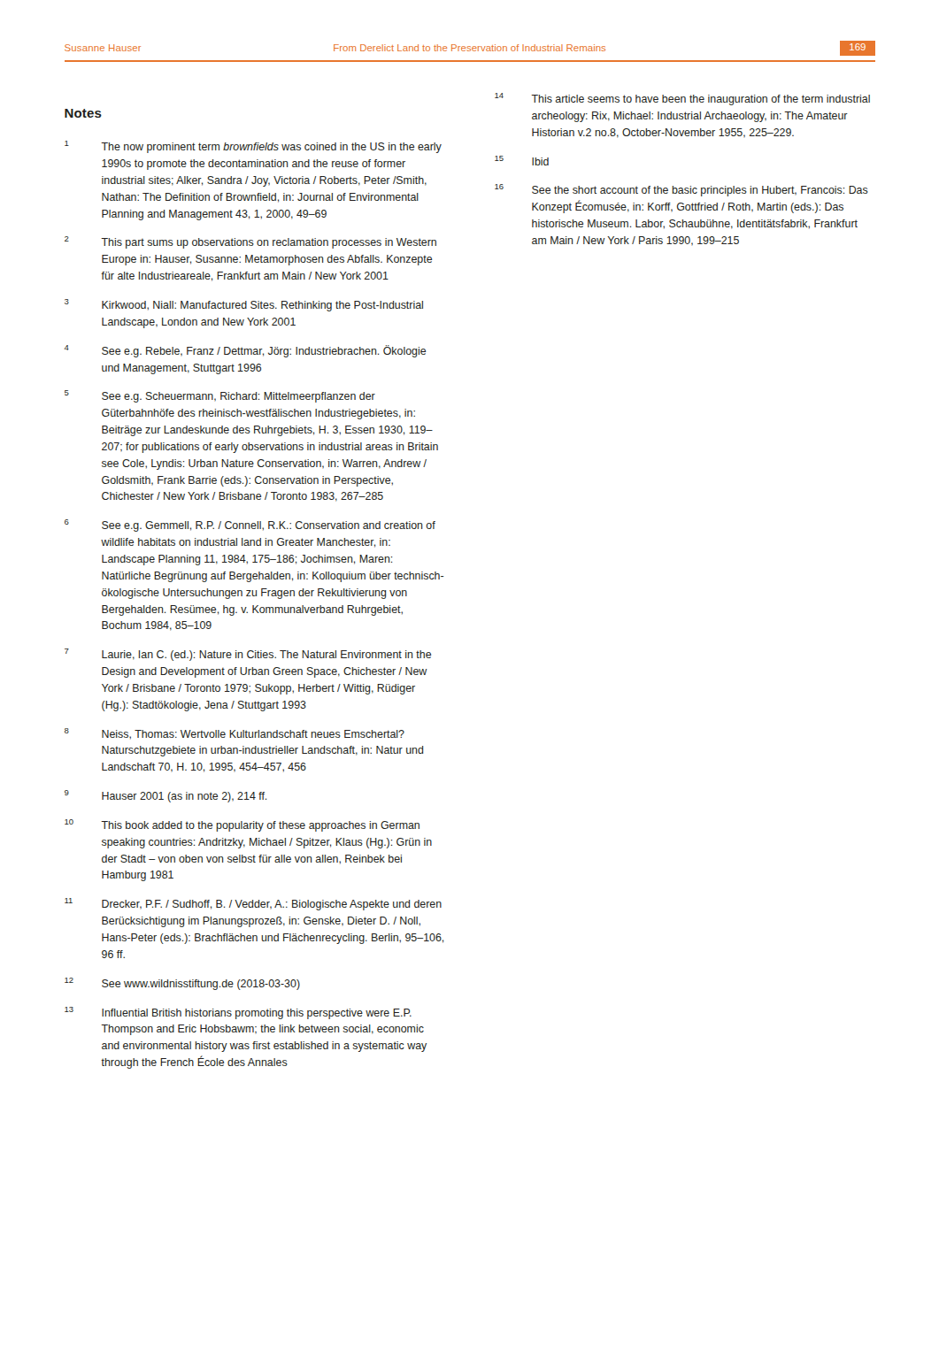Susanne Hauser From Derelict Land to the Preservation of Industrial Remains 169
Notes
1 The now prominent term brownfields was coined in the US in the early 1990s to promote the decontamination and the reuse of former industrial sites; Alker, Sandra / Joy, Victoria / Roberts, Peter /Smith, Nathan: The Definition of Brownfield, in: Journal of Environmental Planning and Management 43, 1, 2000, 49–69
2 This part sums up observations on reclamation processes in Western Europe in: Hauser, Susanne: Metamorphosen des Abfalls. Konzepte für alte Industrieareale, Frankfurt am Main / New York 2001
3 Kirkwood, Niall: Manufactured Sites. Rethinking the Post-Industrial Landscape, London and New York 2001
4 See e.g. Rebele, Franz / Dettmar, Jörg: Industriebrachen. Ökologie und Management, Stuttgart 1996
5 See e.g. Scheuermann, Richard: Mittelmeerpflanzen der Güterbahnhöfe des rheinisch-westfälischen Industriegebietes, in: Beiträge zur Landeskunde des Ruhrgebiets, H. 3, Essen 1930, 119–207; for publications of early observations in industrial areas in Britain see Cole, Lyndis: Urban Nature Conservation, in: Warren, Andrew / Goldsmith, Frank Barrie (eds.): Conservation in Perspective, Chichester / New York / Brisbane / Toronto 1983, 267–285
6 See e.g. Gemmell, R.P. / Connell, R.K.: Conservation and creation of wildlife habitats on industrial land in Greater Manchester, in: Landscape Planning 11, 1984, 175–186; Jochimsen, Maren: Natürliche Begrünung auf Bergehalden, in: Kolloquium über technisch-ökologische Untersuchungen zu Fragen der Rekultivierung von Bergehalden. Resümee, hg. v. Kommunalverband Ruhrgebiet, Bochum 1984, 85–109
7 Laurie, Ian C. (ed.): Nature in Cities. The Natural Environment in the Design and Development of Urban Green Space, Chichester / New York / Brisbane / Toronto 1979; Sukopp, Herbert / Wittig, Rüdiger (Hg.): Stadtökologie, Jena / Stuttgart 1993
8 Neiss, Thomas: Wertvolle Kulturlandschaft neues Emschertal? Naturschutzgebiete in urban-industrieller Landschaft, in: Natur und Landschaft 70, H. 10, 1995, 454–457, 456
9 Hauser 2001 (as in note 2), 214 ff.
10 This book added to the popularity of these approaches in German speaking countries: Andritzky, Michael / Spitzer, Klaus (Hg.): Grün in der Stadt – von oben von selbst für alle von allen, Reinbek bei Hamburg 1981
11 Drecker, P.F. / Sudhoff, B. / Vedder, A.: Biologische Aspekte und deren Berücksichtigung im Planungsprozeß, in: Genske, Dieter D. / Noll, Hans-Peter (eds.): Brachflächen und Flächenrecycling. Berlin, 95–106, 96 ff.
12 See www.wildnisstiftung.de (2018-03-30)
13 Influential British historians promoting this perspective were E.P. Thompson and Eric Hobsbawm; the link between social, economic and environmental history was first established in a systematic way through the French École des Annales
14 This article seems to have been the inauguration of the term industrial archeology: Rix, Michael: Industrial Archaeology, in: The Amateur Historian v.2 no.8, October-November 1955, 225–229.
15 Ibid
16 See the short account of the basic principles in Hubert, Francois: Das Konzept Écomusée, in: Korff, Gottfried / Roth, Martin (eds.): Das historische Museum. Labor, Schaubühne, Identitätsfabrik, Frankfurt am Main / New York / Paris 1990, 199–215